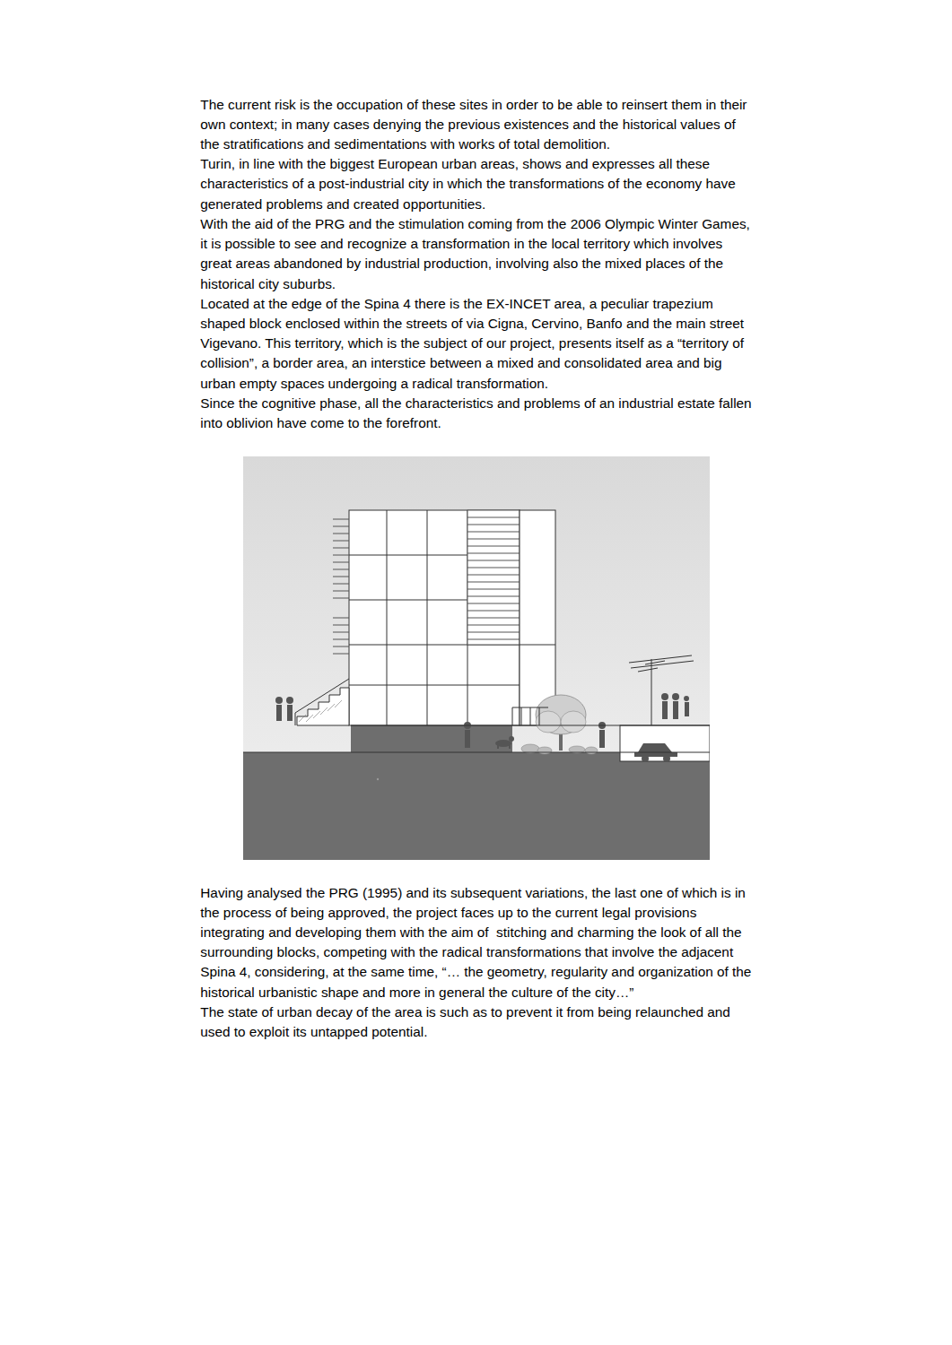The current risk is the occupation of these sites in order to be able to reinsert them in their own context; in many cases denying the previous existences and the historical values of the stratifications and sedimentations with works of total demolition.
Turin, in line with the biggest European urban areas, shows and expresses all these characteristics of a post-industrial city in which the transformations of the economy have generated problems and created opportunities.
With the aid of the PRG and the stimulation coming from the 2006 Olympic Winter Games, it is possible to see and recognize a transformation in the local territory which involves great areas abandoned by industrial production, involving also the mixed places of the historical city suburbs.
Located at the edge of the Spina 4 there is the EX-INCET area, a peculiar trapezium shaped block enclosed within the streets of via Cigna, Cervino, Banfo and the main street Vigevano. This territory, which is the subject of our project, presents itself as a “territory of collision”, a border area, an interstice between a mixed and consolidated area and big urban empty spaces undergoing a radical transformation.
Since the cognitive phase, all the characteristics and problems of an industrial estate fallen into oblivion have come to the forefront.
Having analysed the PRG (1995) and its subsequent variations, the last one of which is in the process of being approved, the project faces up to the current legal provisions integrating and developing them with the aim of stitching and charming the look of all the surrounding blocks, competing with the radical transformations that involve the adjacent Spina 4, considering, at the same time, “… the geometry, regularity and organization of the historical urbanistic shape and more in general the culture of the city…”
The state of urban decay of the area is such as to prevent it from being relaunched and used to exploit its untapped potential.